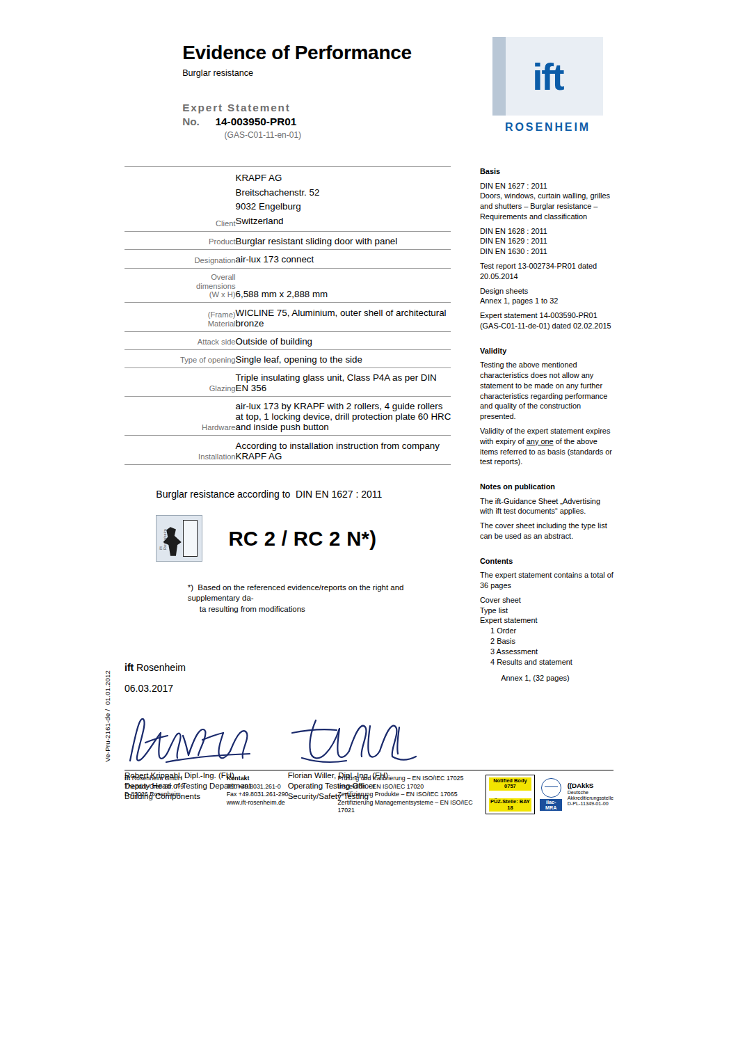Ve-Pru-2161-de / 01.01.2012
Evidence of Performance
Burglar resistance
Expert Statement
No.14-003950-PR01
(GAS-C01-11-en-01)
ift
ROSENHEIM
| Client | KRAPF AG Breitschachenstr. 52 9032 Engelburg Switzerland |
| Product | Burglar resistant sliding door with panel |
| Designation | air-lux 173 connect |
| Overall dimensions (W x H) | 6,588 mm x 2,888 mm |
| (Frame) Material | WICLINE 75, Aluminium, outer shell of architectural bronze |
| Attack side | Outside of building |
| Type of opening | Single leaf, opening to the side |
| Glazing | Triple insulating glass unit, Class P4A as per DIN EN 356 |
| Hardware | air-lux 173 by KRAPF with 2 rollers, 4 guide rollers at top, 1 locking device, drill protection plate 60 HRC and inside push button |
| Installation | According to installation instruction from company KRAPF AG |
Burglar resistance according to DIN EN 1627 : 2011
ift Rosenheim
RC 2 / RC 2 N*)
*) Based on the referenced evidence/reports on the right and supplementary da- ta resulting from modifications
ift Rosenheim
06.03.2017
Robert Krippahl, Dipl.-Ing. (FH)
Deputy Head of Testing Department
Building Components
Florian Willer, Dipl.-Ing. (FH)
Operating Testing Officer
Security/Safety Testing
Basis
DIN EN 1627 : 2011
Doors, windows, curtain walling, grilles and shutters – Burglar resistance – Requirements and classification
DIN EN 1628 : 2011
DIN EN 1629 : 2011
DIN EN 1630 : 2011
Test report 13-002734-PR01 dated 20.05.2014
Design sheets
Annex 1, pages 1 to 32
Expert statement 14-003590-PR01 (GAS-C01-11-de-01) dated 02.02.2015
Validity
Testing the above mentioned characteristics does not allow any statement to be made on any further characteristics regarding performance and quality of the construction presented.
Validity of the expert statement expires with expiry of any one of the above items referred to as basis (standards or test reports).
Notes on publication
The ift-Guidance Sheet „Advertising with ift test documents“ applies.
The cover sheet including the type list can be used as an abstract.
Contents
The expert statement contains a total of 36 pages
Cover sheet
Type list
Expert statement
1 Order
2 Basis
3 Assessment
4 Results and statement
Annex 1, (32 pages)
ift Rosenheim GmbH
Theodor-Gietl-Str. 7-9
D-83026 Rosenheim
Kontakt
Tel. +49.8031.261-0
Fax +49.8031.261-290
www.ift-rosenheim.de
Prüfung und Kalibrierung – EN ISO/IEC 17025
Inspektion – EN ISO/IEC 17020
Zertifizierung Produkte – EN ISO/IEC 17065
Zertifizierung Managementsysteme – EN ISO/IEC 17021
Notified Body 0757 PÜZ-Stelle: BAY 18
ilac-MRA
((DAkkS Deutsche Akkreditierungsstelle D-PL-11349-01-00